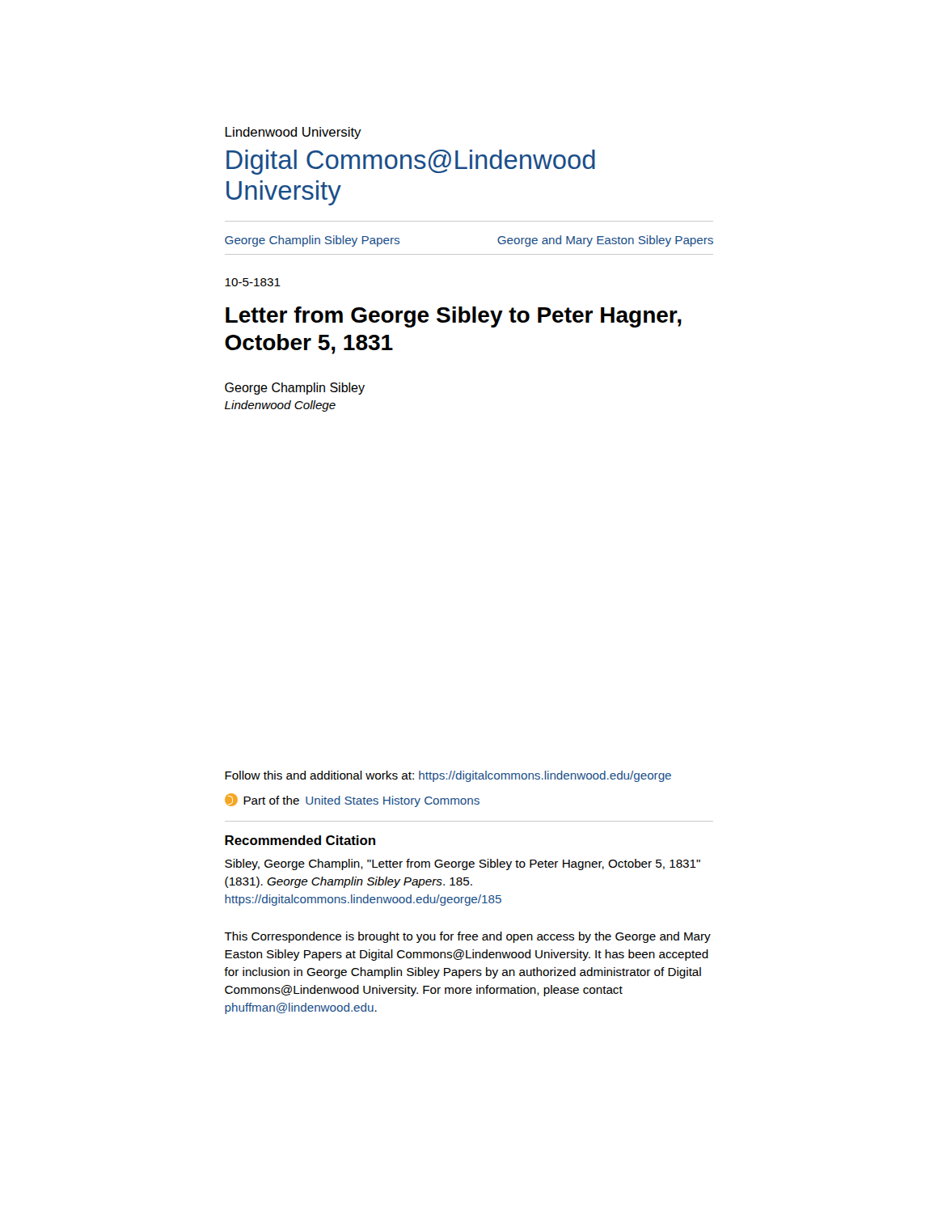Lindenwood University
Digital Commons@Lindenwood University
George Champlin Sibley Papers George and Mary Easton Sibley Papers
10-5-1831
Letter from George Sibley to Peter Hagner, October 5, 1831
George Champlin Sibley
Lindenwood College
Follow this and additional works at: https://digitalcommons.lindenwood.edu/george
Part of the United States History Commons
Recommended Citation
Sibley, George Champlin, "Letter from George Sibley to Peter Hagner, October 5, 1831" (1831). George Champlin Sibley Papers. 185.
https://digitalcommons.lindenwood.edu/george/185
This Correspondence is brought to you for free and open access by the George and Mary Easton Sibley Papers at Digital Commons@Lindenwood University. It has been accepted for inclusion in George Champlin Sibley Papers by an authorized administrator of Digital Commons@Lindenwood University. For more information, please contact phuffman@lindenwood.edu.